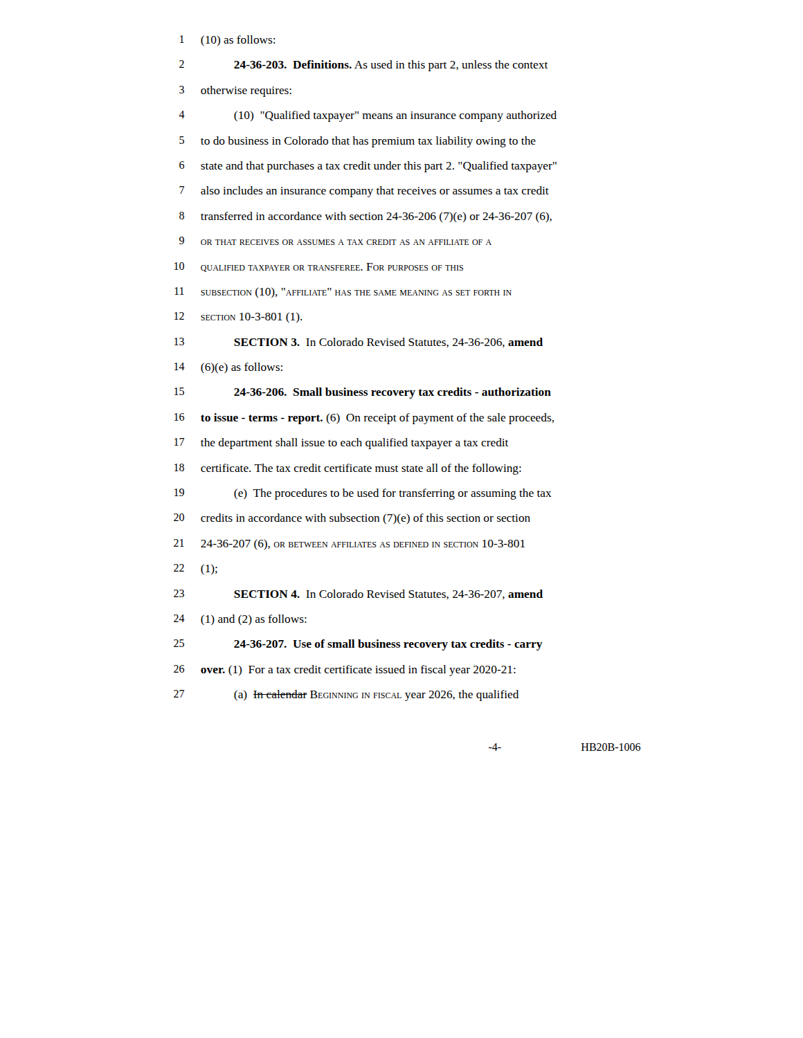(10) as follows:
24-36-203. Definitions. As used in this part 2, unless the context
otherwise requires:
(10) "Qualified taxpayer" means an insurance company authorized
to do business in Colorado that has premium tax liability owing to the
state and that purchases a tax credit under this part 2. "Qualified taxpayer"
also includes an insurance company that receives or assumes a tax credit
transferred in accordance with section 24-36-206 (7)(e) or 24-36-207 (6),
or that receives or assumes a tax credit as an affiliate of a
qualified taxpayer or transferee. For purposes of this
subsection (10), "affiliate" has the same meaning as set forth in
section 10-3-801 (1).
SECTION 3. In Colorado Revised Statutes, 24-36-206, amend
(6)(e) as follows:
24-36-206. Small business recovery tax credits - authorization
to issue - terms - report. (6) On receipt of payment of the sale proceeds,
the department shall issue to each qualified taxpayer a tax credit
certificate. The tax credit certificate must state all of the following:
(e) The procedures to be used for transferring or assuming the tax
credits in accordance with subsection (7)(e) of this section or section
24-36-207 (6), or between affiliates as defined in section 10-3-801
(1);
SECTION 4. In Colorado Revised Statutes, 24-36-207, amend
(1) and (2) as follows:
24-36-207. Use of small business recovery tax credits - carry
over. (1) For a tax credit certificate issued in fiscal year 2020-21:
(a) In calendar Beginning in fiscal year 2026, the qualified
-4-HB20B-1006